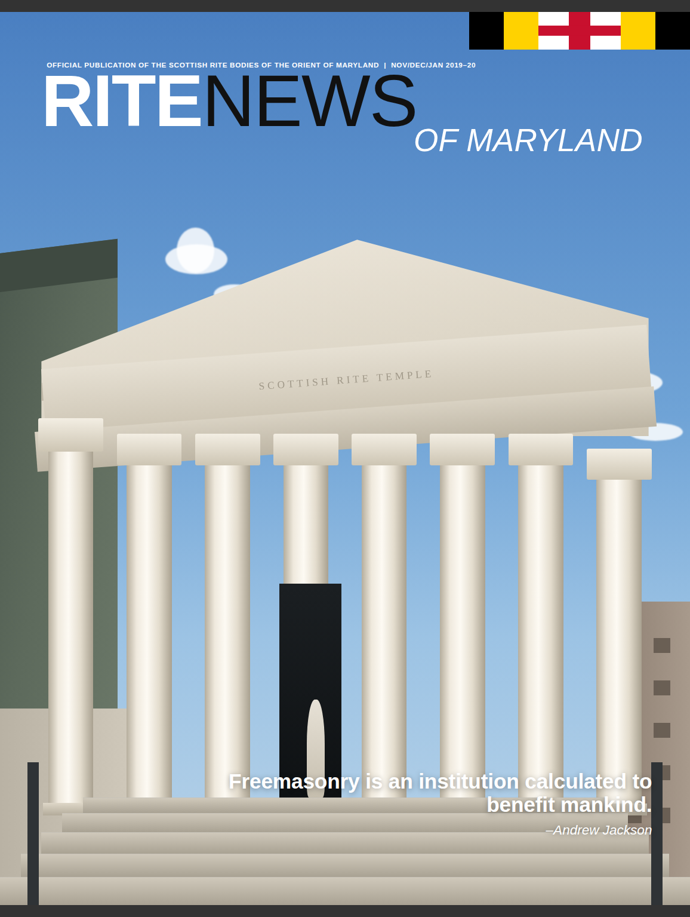Scottish Rite Temple
Official Publication of the Scottish Rite Bodies of the Orient of Maryland | Nov/Dec/Jan 2019–20
RITE NEWS OF MARYLAND
Freemasonry is an institution calculated to benefit mankind.
–Andrew Jackson